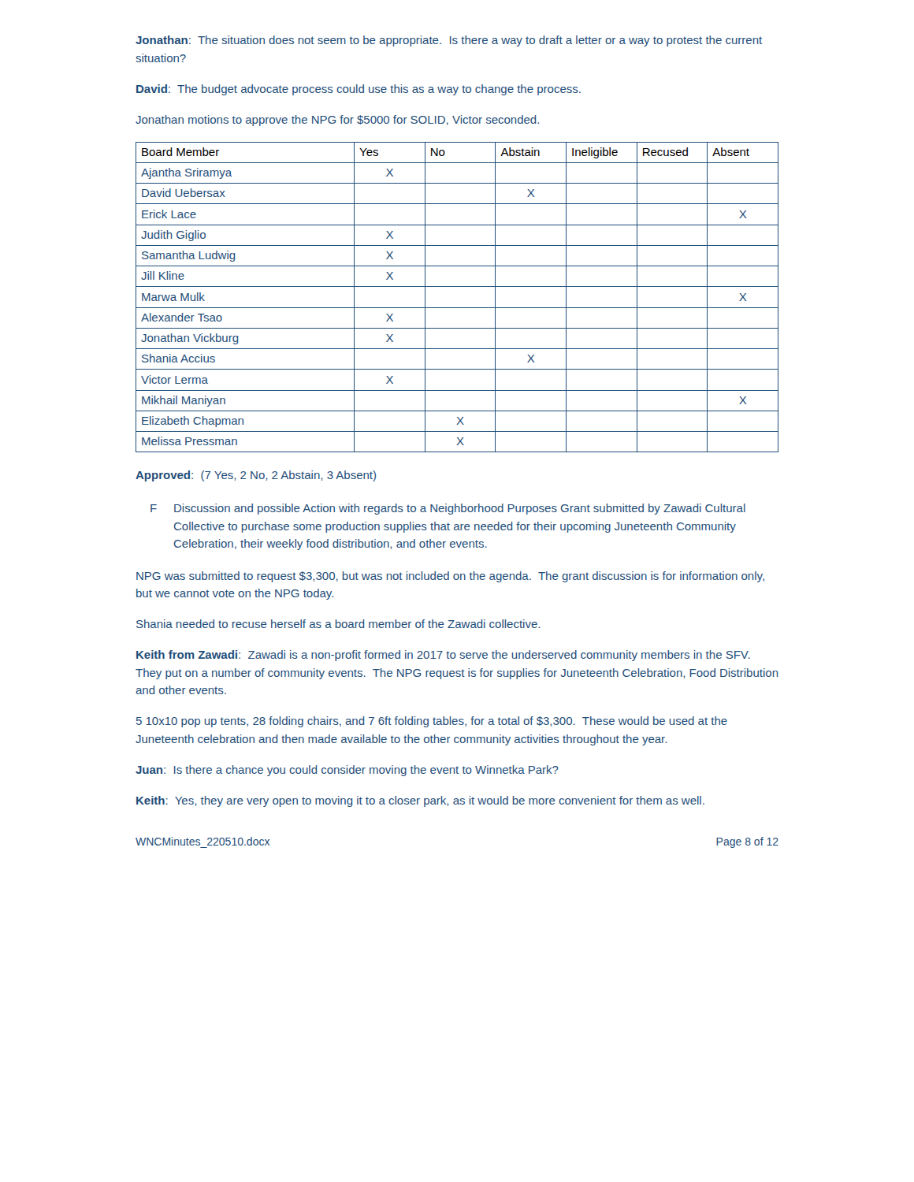Jonathan: The situation does not seem to be appropriate. Is there a way to draft a letter or a way to protest the current situation?
David: The budget advocate process could use this as a way to change the process.
Jonathan motions to approve the NPG for $5000 for SOLID, Victor seconded.
| Board Member | Yes | No | Abstain | Ineligible | Recused | Absent |
| --- | --- | --- | --- | --- | --- | --- |
| Ajantha Sriramya | X | | | | | |
| David Uebersax | | | X | | | |
| Erick Lace | | | | | | X |
| Judith Giglio | X | | | | | |
| Samantha Ludwig | X | | | | | |
| Jill Kline | X | | | | | |
| Marwa Mulk | | | | | | X |
| Alexander Tsao | X | | | | | |
| Jonathan Vickburg | X | | | | | |
| Shania Accius | | | X | | | |
| Victor Lerma | X | | | | | |
| Mikhail Maniyan | | | | | | X |
| Elizabeth Chapman | | X | | | | |
| Melissa Pressman | | X | | | | |
Approved: (7 Yes, 2 No, 2 Abstain, 3 Absent)
FDiscussion and possible Action with regards to a Neighborhood Purposes Grant submitted by Zawadi Cultural Collective to purchase some production supplies that are needed for their upcoming Juneteenth Community Celebration, their weekly food distribution, and other events.
NPG was submitted to request $3,300, but was not included on the agenda. The grant discussion is for information only, but we cannot vote on the NPG today.
Shania needed to recuse herself as a board member of the Zawadi collective.
Keith from Zawadi: Zawadi is a non-profit formed in 2017 to serve the underserved community members in the SFV. They put on a number of community events. The NPG request is for supplies for Juneteenth Celebration, Food Distribution and other events.
5 10x10 pop up tents, 28 folding chairs, and 7 6ft folding tables, for a total of $3,300. These would be used at the Juneteenth celebration and then made available to the other community activities throughout the year.
Juan: Is there a chance you could consider moving the event to Winnetka Park?
Keith: Yes, they are very open to moving it to a closer park, as it would be more convenient for them as well.
WNCMinutes_220510.docx Page 8 of 12